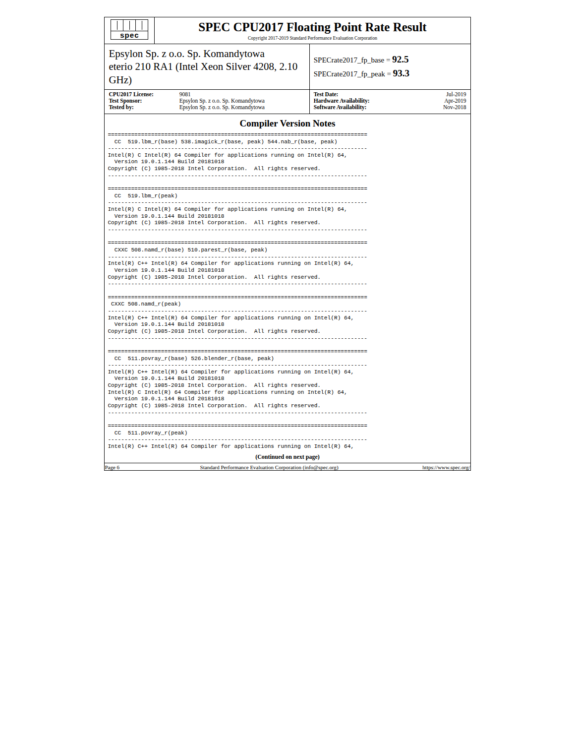spec
SPEC CPU2017 Floating Point Rate Result
Copyright 2017-2019 Standard Performance Evaluation Corporation
Epsylon Sp. z o.o. Sp. Komandytowa
eterio 210 RA1 (Intel Xeon Silver 4208, 2.10 GHz)
SPECrate2017_fp_base = 92.5
SPECrate2017_fp_peak = 93.3
| CPU2017 License: | 9081 |
| Test Sponsor: | Epsylon Sp. z o.o. Sp. Komandytowa |
| Tested by: | Epsylon Sp. z o.o. Sp. Komandytowa |
| Test Date: | Jul-2019 |
| Hardware Availability: | Apr-2019 |
| Software Availability: | Nov-2018 |
Compiler Version Notes
==============================================================================
  CC  519.lbm_r(base) 538.imagick_r(base, peak) 544.nab_r(base, peak)
------------------------------------------------------------------------------
Intel(R) C Intel(R) 64 Compiler for applications running on Intel(R) 64,
  Version 19.0.1.144 Build 20181018
Copyright (C) 1985-2018 Intel Corporation.  All rights reserved.
------------------------------------------------------------------------------

==============================================================================
  CC  519.lbm_r(peak)
------------------------------------------------------------------------------
Intel(R) C Intel(R) 64 Compiler for applications running on Intel(R) 64,
  Version 19.0.1.144 Build 20181018
Copyright (C) 1985-2018 Intel Corporation.  All rights reserved.
------------------------------------------------------------------------------

==============================================================================
  CXXC 508.namd_r(base) 510.parest_r(base, peak)
------------------------------------------------------------------------------
Intel(R) C++ Intel(R) 64 Compiler for applications running on Intel(R) 64,
  Version 19.0.1.144 Build 20181018
Copyright (C) 1985-2018 Intel Corporation.  All rights reserved.
------------------------------------------------------------------------------

==============================================================================
 CXXC 508.namd_r(peak)
------------------------------------------------------------------------------
Intel(R) C++ Intel(R) 64 Compiler for applications running on Intel(R) 64,
  Version 19.0.1.144 Build 20181018
Copyright (C) 1985-2018 Intel Corporation.  All rights reserved.
------------------------------------------------------------------------------

==============================================================================
  CC  511.povray_r(base) 526.blender_r(base, peak)
------------------------------------------------------------------------------
Intel(R) C++ Intel(R) 64 Compiler for applications running on Intel(R) 64,
  Version 19.0.1.144 Build 20181018
Copyright (C) 1985-2018 Intel Corporation.  All rights reserved.
Intel(R) C Intel(R) 64 Compiler for applications running on Intel(R) 64,
  Version 19.0.1.144 Build 20181018
Copyright (C) 1985-2018 Intel Corporation.  All rights reserved.
------------------------------------------------------------------------------

==============================================================================
  CC  511.povray_r(peak)
------------------------------------------------------------------------------
Intel(R) C++ Intel(R) 64 Compiler for applications running on Intel(R) 64,
(Continued on next page)
Page 6
Standard Performance Evaluation Corporation (info@spec.org)
https://www.spec.org/